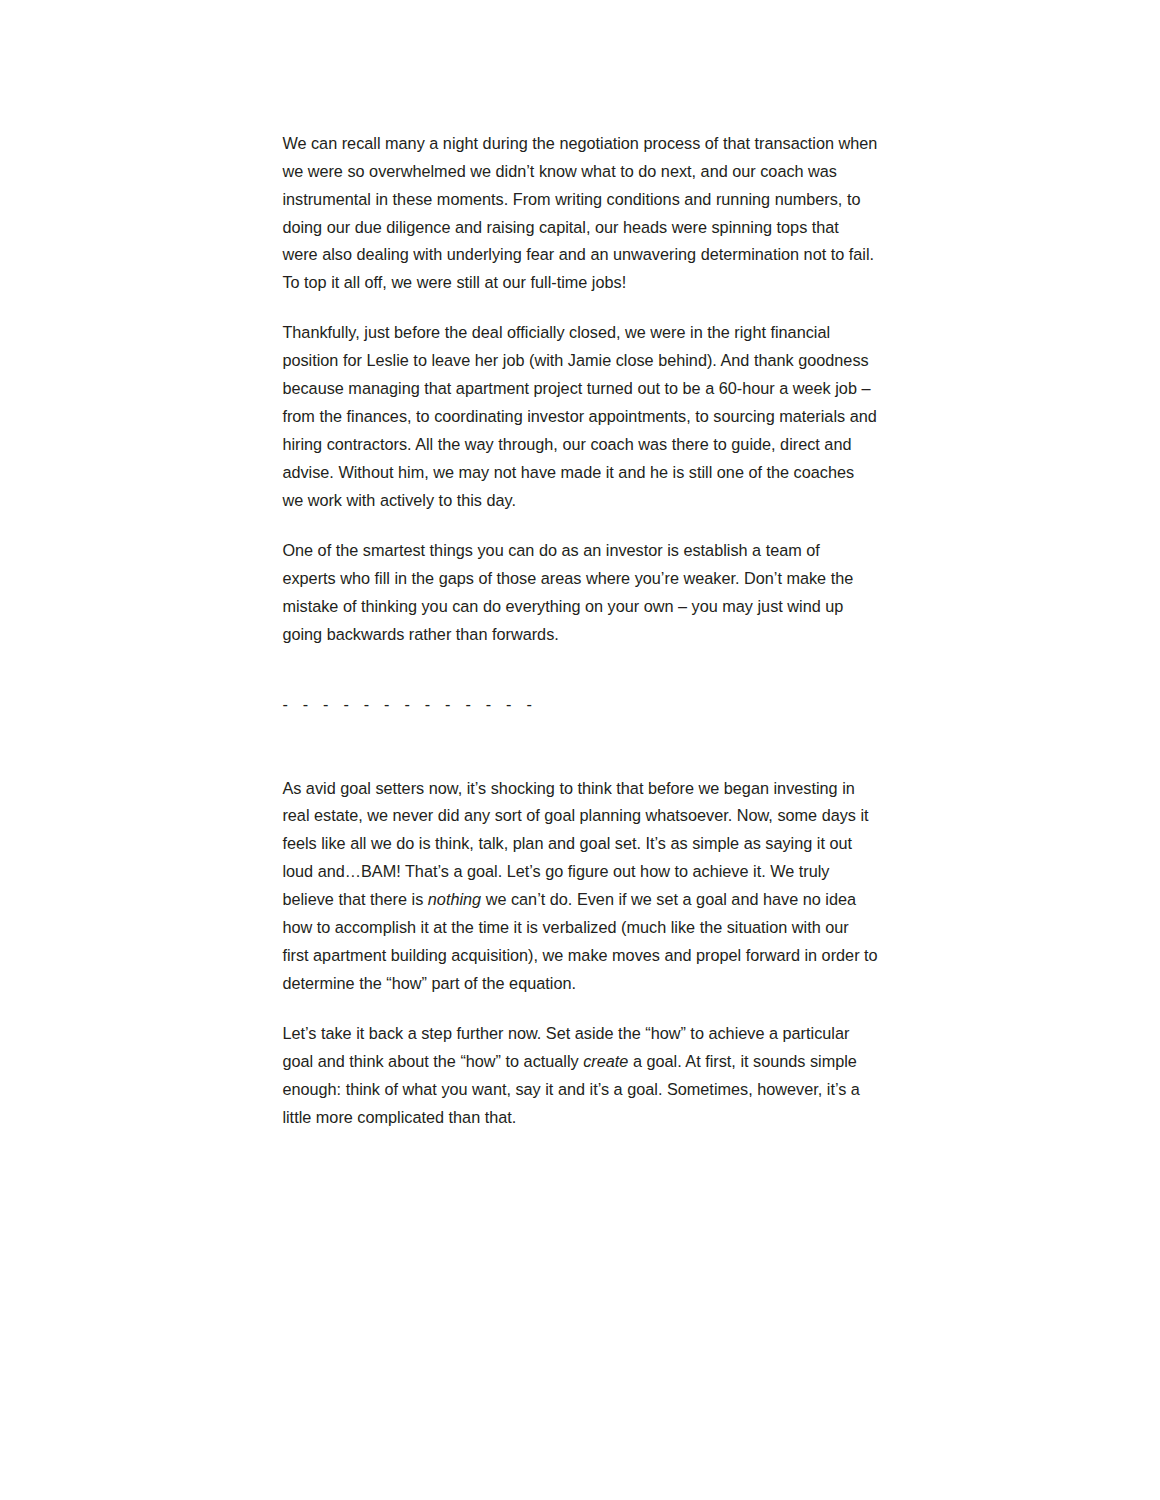We can recall many a night during the negotiation process of that transaction when we were so overwhelmed we didn’t know what to do next, and our coach was instrumental in these moments. From writing conditions and running numbers, to doing our due diligence and raising capital, our heads were spinning tops that were also dealing with underlying fear and an unwavering determination not to fail. To top it all off, we were still at our full-time jobs!
Thankfully, just before the deal officially closed, we were in the right financial position for Leslie to leave her job (with Jamie close behind). And thank goodness because managing that apartment project turned out to be a 60-hour a week job – from the finances, to coordinating investor appointments, to sourcing materials and hiring contractors. All the way through, our coach was there to guide, direct and advise. Without him, we may not have made it and he is still one of the coaches we work with actively to this day.
One of the smartest things you can do as an investor is establish a team of experts who fill in the gaps of those areas where you’re weaker. Don’t make the mistake of thinking you can do everything on your own – you may just wind up going backwards rather than forwards.
- - - - - - - - - - - - -
As avid goal setters now, it’s shocking to think that before we began investing in real estate, we never did any sort of goal planning whatsoever. Now, some days it feels like all we do is think, talk, plan and goal set. It’s as simple as saying it out loud and…BAM! That’s a goal. Let’s go figure out how to achieve it. We truly believe that there is nothing we can’t do. Even if we set a goal and have no idea how to accomplish it at the time it is verbalized (much like the situation with our first apartment building acquisition), we make moves and propel forward in order to determine the “how” part of the equation.
Let’s take it back a step further now. Set aside the “how” to achieve a particular goal and think about the “how” to actually create a goal. At first, it sounds simple enough: think of what you want, say it and it’s a goal. Sometimes, however, it’s a little more complicated than that.